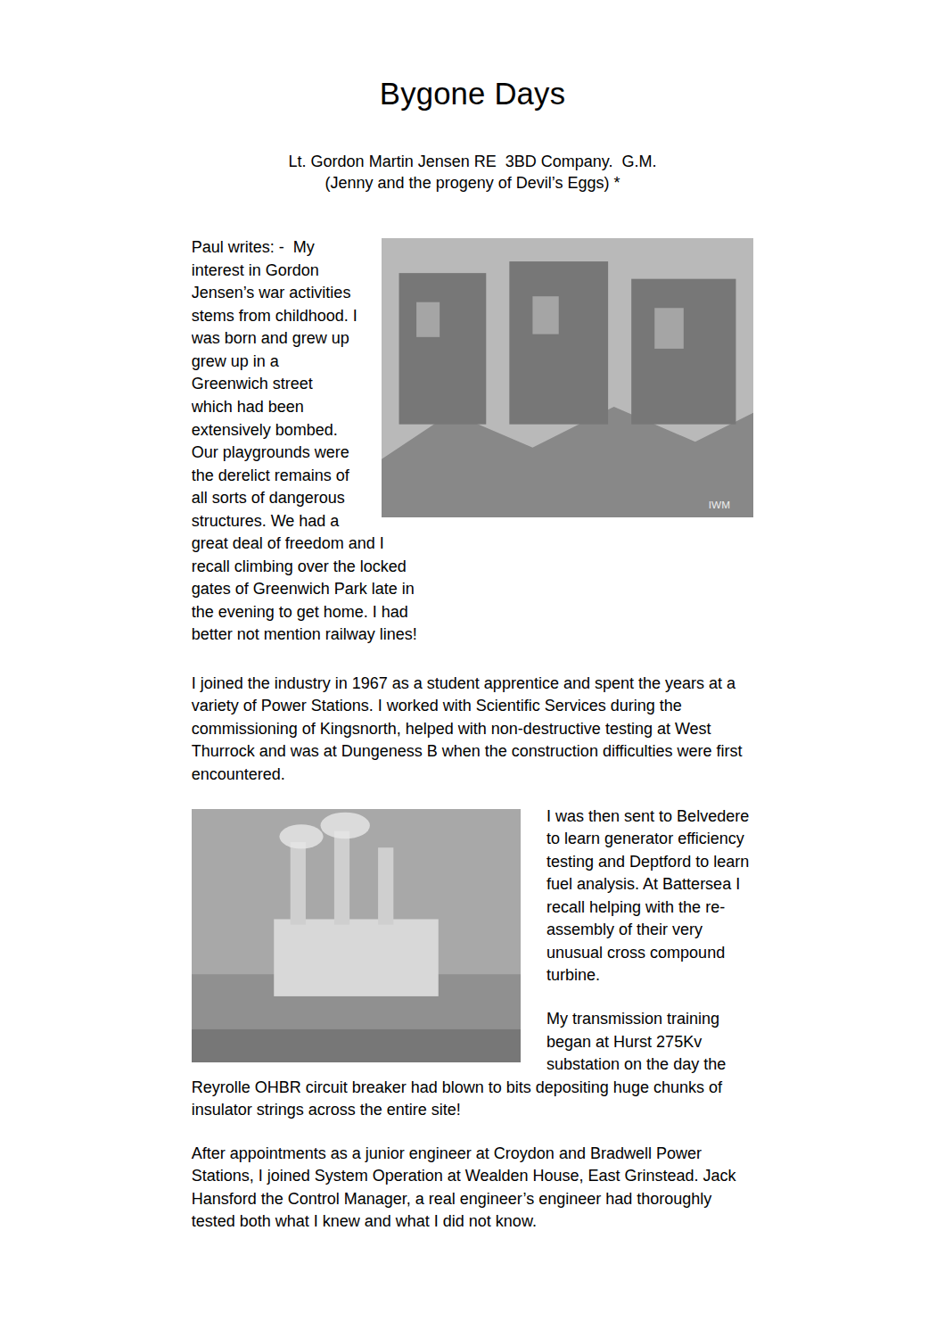Bygone Days
Lt. Gordon Martin Jensen RE 3BD Company. G.M. (Jenny and the progeny of Devil’s Eggs) *
Paul writes: - My interest in Gordon Jensen’s war activities stems from childhood. I was born and grew up grew up in a Greenwich street which had been extensively bombed. Our playgrounds were the derelict remains of all sorts of dangerous structures. We had a great deal of freedom and I recall climbing over the locked gates of Greenwich Park late in the evening to get home. I had better not mention railway lines!
I joined the industry in 1967 as a student apprentice and spent the years at a variety of Power Stations. I worked with Scientific Services during the commissioning of Kingsnorth, helped with non-destructive testing at West Thurrock and was at Dungeness B when the construction difficulties were first encountered.
I was then sent to Belvedere to learn generator efficiency testing and Deptford to learn fuel analysis. At Battersea I recall helping with the re-assembly of their very unusual cross compound turbine.
My transmission training began at Hurst 275Kv substation on the day the Reyrolle OHBR circuit breaker had blown to bits depositing huge chunks of insulator strings across the entire site!
After appointments as a junior engineer at Croydon and Bradwell Power Stations, I joined System Operation at Wealden House, East Grinstead. Jack Hansford the Control Manager, a real engineer’s engineer had thoroughly tested both what I knew and what I did not know.